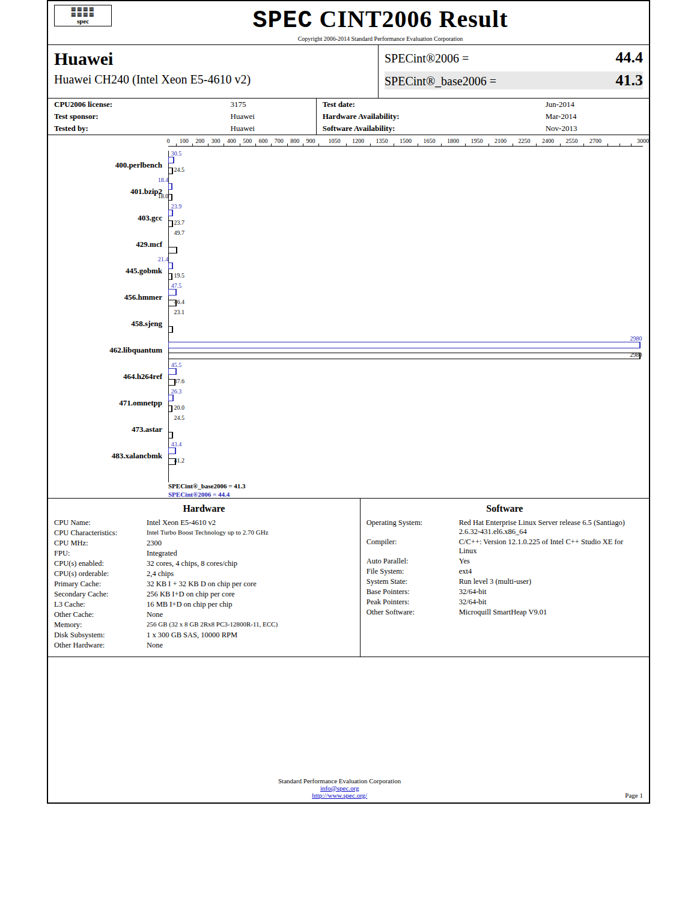▦▦▦▦
▦▦▦▦
spec
SPEC CINT2006 Result
Copyright 2006-2014 Standard Performance Evaluation Corporation
Huawei
Huawei CH240 (Intel Xeon E5-4610 v2)
SPECint®2006 = 44.4
SPECint®_base2006 = 41.3
| CPU2006 license: | 3175 | Test date: | Jun-2014 |
| Test sponsor: | Huawei | Hardware Availability: | Mar-2014 |
| Tested by: | Huawei | Software Availability: | Nov-2013 |
0 100 200 300 400 500 600 700 800 900 1050 1200 1350 1500 1650 1800 1950 2100 2250 2400 2550 2700 3000
400.perlbench
30.5
24.5
401.bzip2
18.4
18.0
403.gcc
23.9
23.7
429.mcf
49.7
445.gobmk
21.4
19.5
456.hmmer
47.5
46.4
458.sjeng
23.1
462.libquantum
2980
2980
464.h264ref
45.5
37.6
471.omnetpp
26.3
20.0
473.astar
24.5
483.xalancbmk
43.4
41.2
SPECint®_base2006 = 41.3
SPECint®2006 = 44.4
Hardware
| CPU Name: | Intel Xeon E5-4610 v2 |
| CPU Characteristics: | Intel Turbo Boost Technology up to 2.70 GHz |
| CPU MHz: | 2300 |
| FPU: | Integrated |
| CPU(s) enabled: | 32 cores, 4 chips, 8 cores/chip |
| CPU(s) orderable: | 2,4 chips |
| Primary Cache: | 32 KB I + 32 KB D on chip per core |
| Secondary Cache: | 256 KB I+D on chip per core |
| L3 Cache: | 16 MB I+D on chip per chip |
| Other Cache: | None |
| Memory: | 256 GB (32 x 8 GB 2Rx8 PC3-12800R-11, ECC) |
| Disk Subsystem: | 1 x 300 GB SAS, 10000 RPM |
| Other Hardware: | None |
Software
| Operating System: | Red Hat Enterprise Linux Server release 6.5 (Santiago) 2.6.32-431.el6.x86_64 |
| Compiler: | C/C++: Version 12.1.0.225 of Intel C++ Studio XE for Linux |
| Auto Parallel: | Yes |
| File System: | ext4 |
| System State: | Run level 3 (multi-user) |
| Base Pointers: | 32/64-bit |
| Peak Pointers: | 32/64-bit |
| Other Software: | Microquill SmartHeap V9.01 |
Standard Performance Evaluation Corporation
info@spec.org
http://www.spec.org/
Page 1